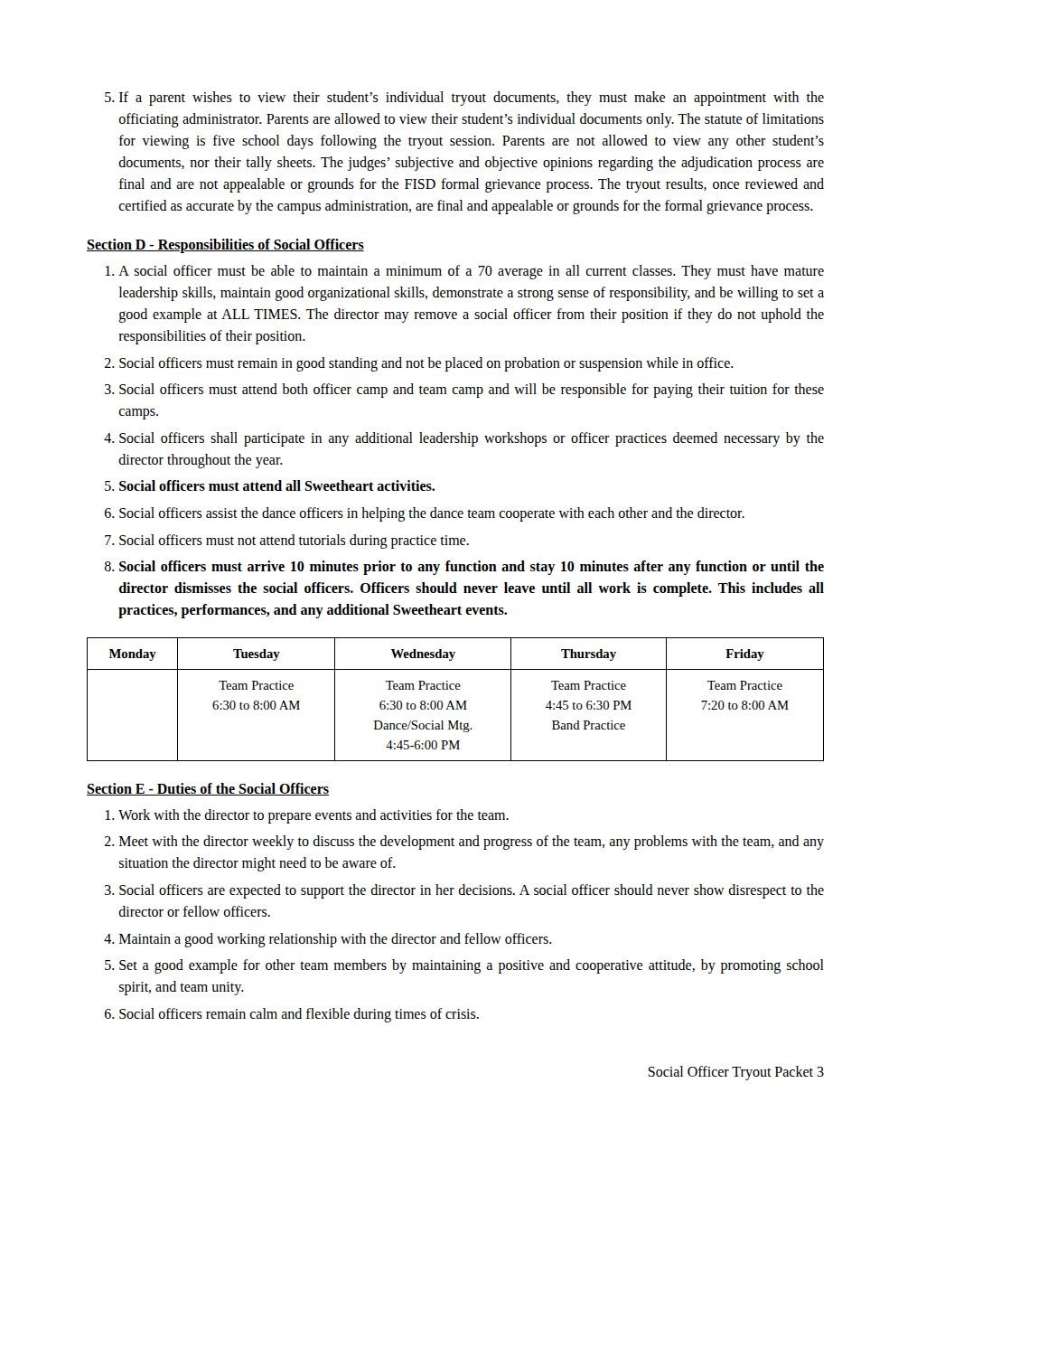If a parent wishes to view their student’s individual tryout documents, they must make an appointment with the officiating administrator. Parents are allowed to view their student’s individual documents only. The statute of limitations for viewing is five school days following the tryout session. Parents are not allowed to view any other student’s documents, nor their tally sheets. The judges’ subjective and objective opinions regarding the adjudication process are final and are not appealable or grounds for the FISD formal grievance process. The tryout results, once reviewed and certified as accurate by the campus administration, are final and appealable or grounds for the formal grievance process.
Section D - Responsibilities of Social Officers
A social officer must be able to maintain a minimum of a 70 average in all current classes. They must have mature leadership skills, maintain good organizational skills, demonstrate a strong sense of responsibility, and be willing to set a good example at ALL TIMES. The director may remove a social officer from their position if they do not uphold the responsibilities of their position.
Social officers must remain in good standing and not be placed on probation or suspension while in office.
Social officers must attend both officer camp and team camp and will be responsible for paying their tuition for these camps.
Social officers shall participate in any additional leadership workshops or officer practices deemed necessary by the director throughout the year.
Social officers must attend all Sweetheart activities.
Social officers assist the dance officers in helping the dance team cooperate with each other and the director.
Social officers must not attend tutorials during practice time.
Social officers must arrive 10 minutes prior to any function and stay 10 minutes after any function or until the director dismisses the social officers. Officers should never leave until all work is complete. This includes all practices, performances, and any additional Sweetheart events.
| Monday | Tuesday | Wednesday | Thursday | Friday |
| --- | --- | --- | --- | --- |
| | Team Practice 6:30 to 8:00 AM | Team Practice 6:30 to 8:00 AM Dance/Social Mtg. 4:45-6:00 PM | Team Practice 4:45 to 6:30 PM Band Practice | Team Practice 7:20 to 8:00 AM |
Section E - Duties of the Social Officers
Work with the director to prepare events and activities for the team.
Meet with the director weekly to discuss the development and progress of the team, any problems with the team, and any situation the director might need to be aware of.
Social officers are expected to support the director in her decisions. A social officer should never show disrespect to the director or fellow officers.
Maintain a good working relationship with the director and fellow officers.
Set a good example for other team members by maintaining a positive and cooperative attitude, by promoting school spirit, and team unity.
Social officers remain calm and flexible during times of crisis.
Social Officer Tryout Packet 3